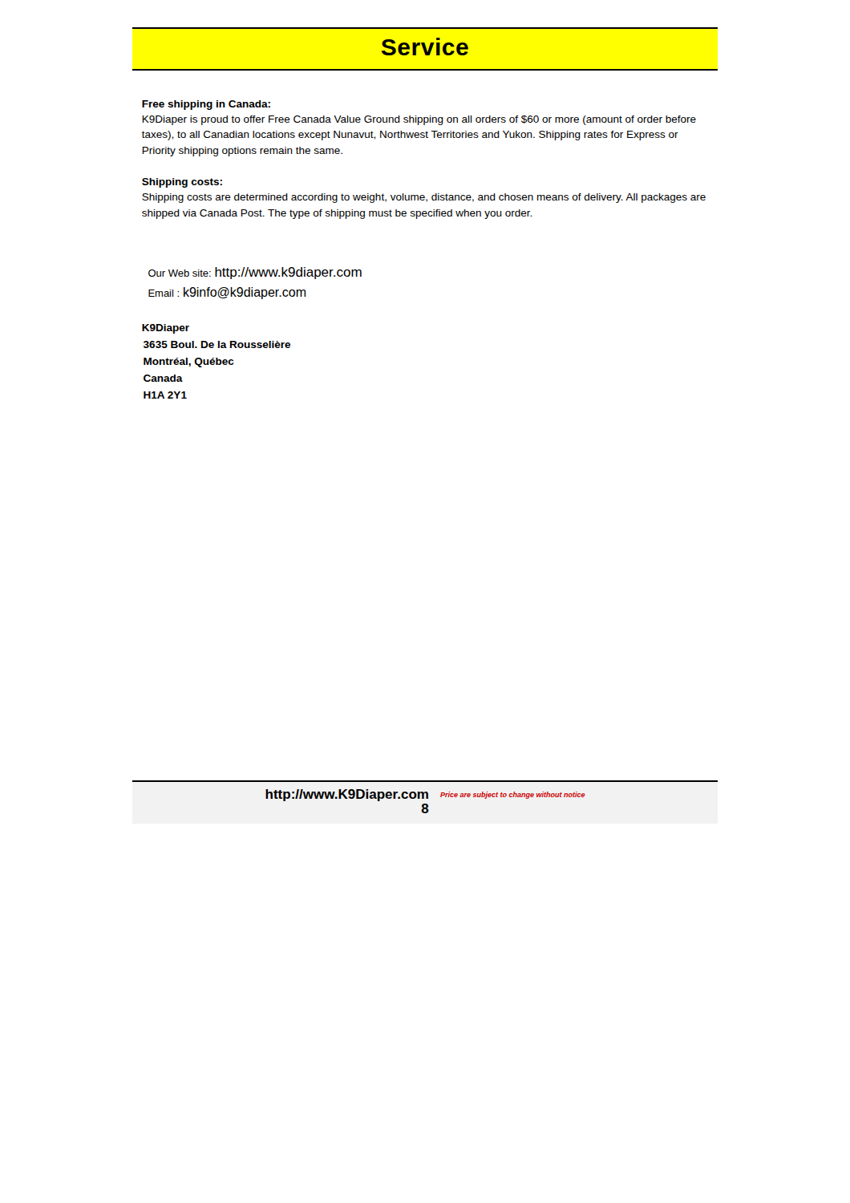Service
Free shipping in Canada:
K9Diaper is proud to offer Free Canada Value Ground shipping on all orders of $60 or more (amount of order before taxes), to all Canadian locations except Nunavut, Northwest Territories and Yukon. Shipping rates for Express or Priority shipping options remain the same.
Shipping costs:
Shipping costs are determined according to weight, volume, distance, and chosen means of delivery. All packages are shipped via Canada Post. The type of shipping must be specified when you order.
Our Web site: http://www.k9diaper.com
Email : k9info@k9diaper.com
K9Diaper
3635 Boul. De la Rousselière
Montréal, Québec
Canada
H1A 2Y1
http://www.K9Diaper.com Price are subject to change without notice
8